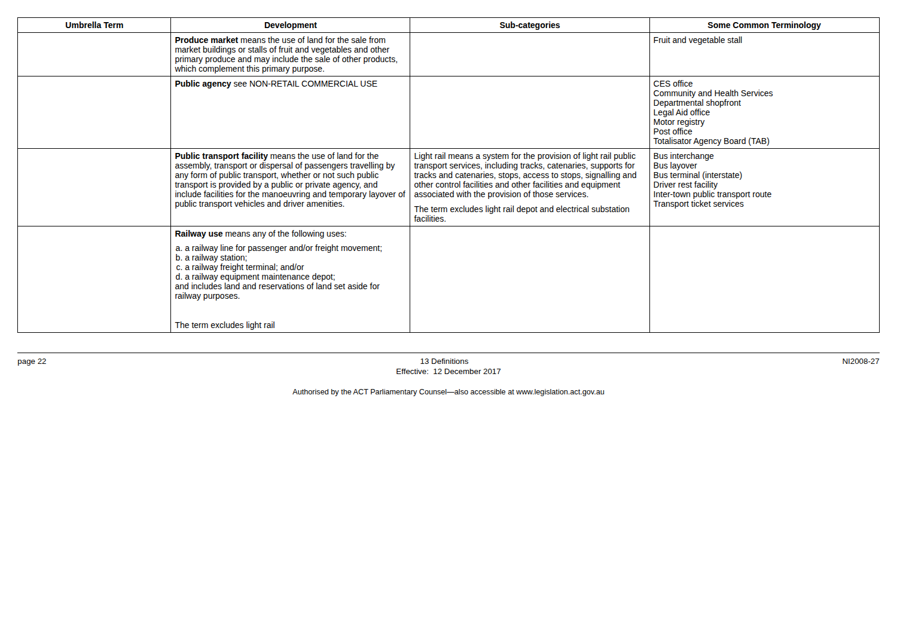| Umbrella Term | Development | Sub-categories | Some Common Terminology |
| --- | --- | --- | --- |
| | Produce market means the use of land for the sale from market buildings or stalls of fruit and vegetables and other primary produce and may include the sale of other products, which complement this primary purpose. | | Fruit and vegetable stall |
| | Public agency see NON-RETAIL COMMERCIAL USE | | CES office Community and Health Services Departmental shopfront Legal Aid office Motor registry Post office Totalisator Agency Board (TAB) |
| | Public transport facility means the use of land for the assembly, transport or dispersal of passengers travelling by any form of public transport, whether or not such public transport is provided by a public or private agency, and include facilities for the manoeuvring and temporary layover of public transport vehicles and driver amenities. | Light rail means a system for the provision of light rail public transport services, including tracks, catenaries, supports for tracks and catenaries, stops, access to stops, signalling and other control facilities and other facilities and equipment associated with the provision of those services. The term excludes light rail depot and electrical substation facilities. | Bus interchange Bus layover Bus terminal (interstate) Driver rest facility Inter-town public transport route Transport ticket services |
| | Railway use means any of the following uses: a railway line for passenger and/or freight movement; a railway station; a railway freight terminal; and/or a railway equipment maintenance depot; and includes land and reservations of land set aside for railway purposes. The term excludes light rail | | |
page 22
13 Definitions
NI2008-27
Effective: 12 December 2017
Authorised by the ACT Parliamentary Counsel—also accessible at www.legislation.act.gov.au